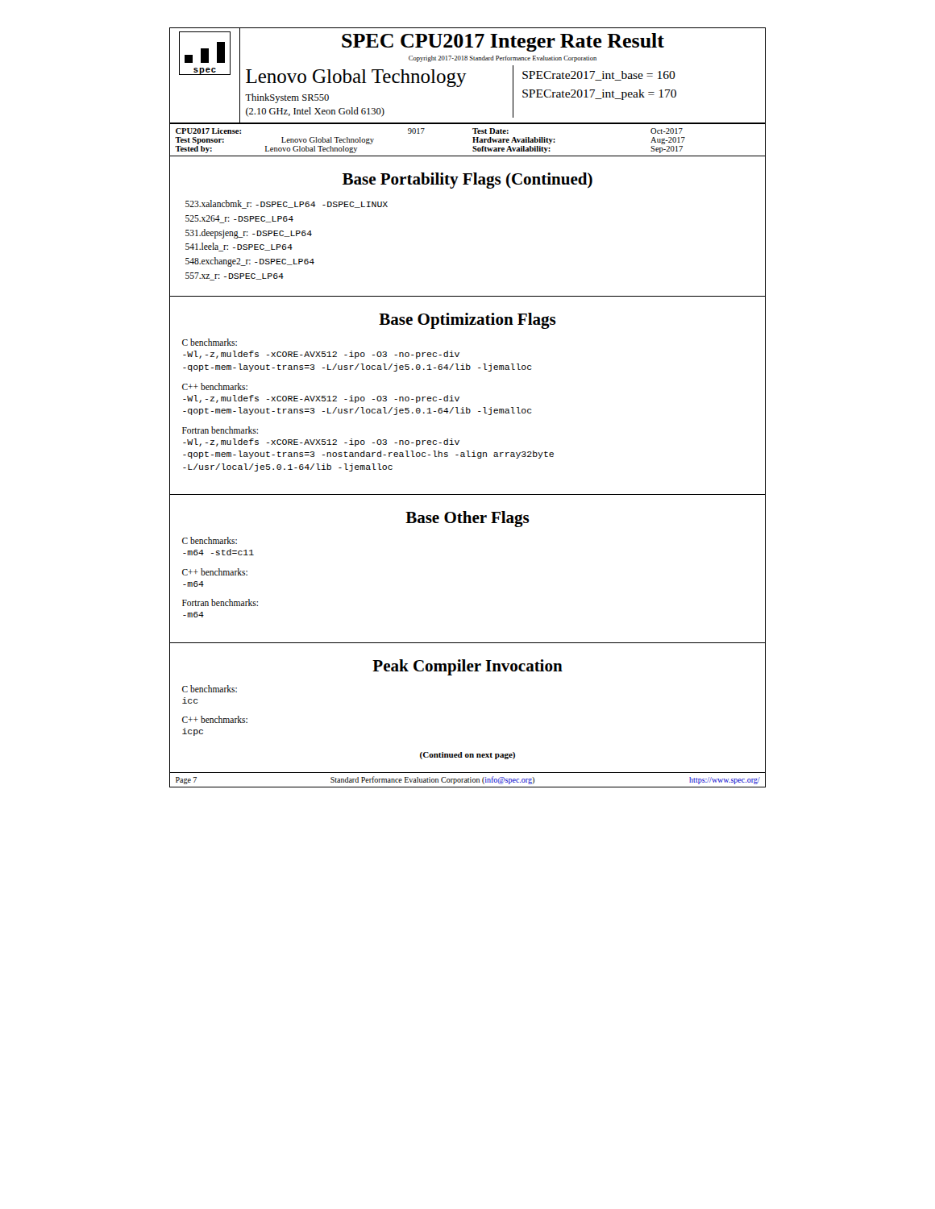spec
SPEC CPU2017 Integer Rate Result
Copyright 2017-2018 Standard Performance Evaluation Corporation
Lenovo Global Technology
ThinkSystem SR550
(2.10 GHz, Intel Xeon Gold 6130)
SPECrate2017_int_base = 160
SPECrate2017_int_peak = 170
CPU2017 License:
9017
Test Sponsor:
Lenovo Global Technology
Tested by:
Lenovo Global Technology
Test Date:
Oct-2017
Hardware Availability:
Aug-2017
Software Availability:
Sep-2017
Base Portability Flags (Continued)
523.xalancbmk_r: -DSPEC_LP64 -DSPEC_LINUX
525.x264_r: -DSPEC_LP64
531.deepsjeng_r: -DSPEC_LP64
541.leela_r: -DSPEC_LP64
548.exchange2_r: -DSPEC_LP64
557.xz_r: -DSPEC_LP64
Base Optimization Flags
C benchmarks:
-Wl,-z,muldefs -xCORE-AVX512 -ipo -O3 -no-prec-div -qopt-mem-layout-trans=3 -L/usr/local/je5.0.1-64/lib -ljemalloc
C++ benchmarks:
-Wl,-z,muldefs -xCORE-AVX512 -ipo -O3 -no-prec-div -qopt-mem-layout-trans=3 -L/usr/local/je5.0.1-64/lib -ljemalloc
Fortran benchmarks:
-Wl,-z,muldefs -xCORE-AVX512 -ipo -O3 -no-prec-div -qopt-mem-layout-trans=3 -nostandard-realloc-lhs -align array32byte -L/usr/local/je5.0.1-64/lib -ljemalloc
Base Other Flags
C benchmarks:
-m64 -std=c11
C++ benchmarks:
-m64
Fortran benchmarks:
-m64
Peak Compiler Invocation
C benchmarks:
icc
C++ benchmarks:
icpc
(Continued on next page)
Page 7
Standard Performance Evaluation Corporation (info@spec.org)
https://www.spec.org/